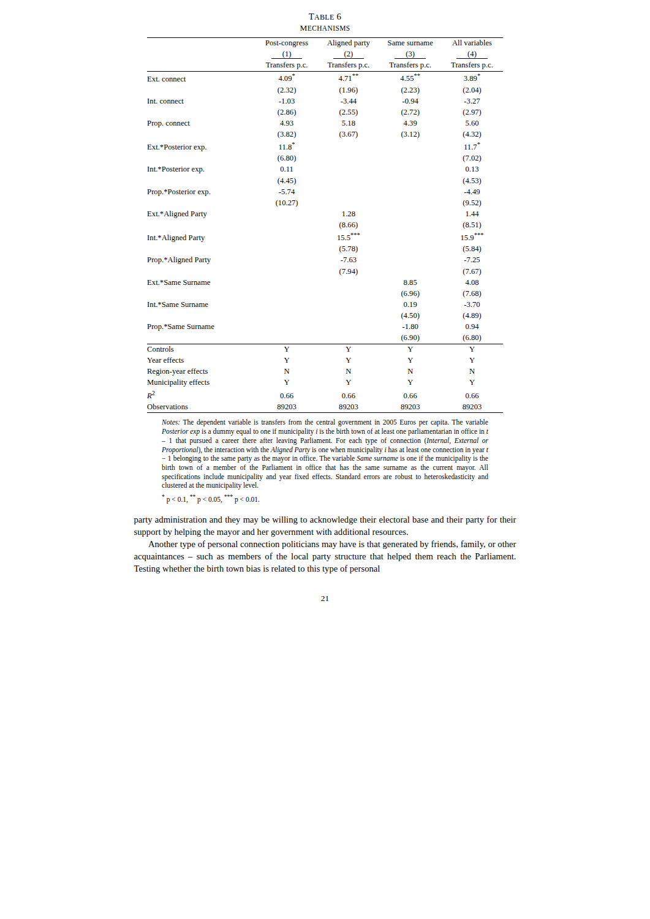TABLE 6
MECHANISMS
| | Post-congress | Aligned party | Same surname | All variables |
| --- | --- | --- | --- | --- |
| | (1) | (2) | (3) | (4) |
| | Transfers p.c. | Transfers p.c. | Transfers p.c. | Transfers p.c. |
| Ext. connect | 4.09 * | 4.71 ** | 4.55 ** | 3.89 * |
| | (2.32) | (1.96) | (2.23) | (2.04) |
| Int. connect | -1.03 | -3.44 | -0.94 | -3.27 |
| | (2.86) | (2.55) | (2.72) | (2.97) |
| Prop. connect | 4.93 | 5.18 | 4.39 | 5.60 |
| | (3.82) | (3.67) | (3.12) | (4.32) |
| Ext.*Posterior exp. | 11.8 * | | | 11.7 * |
| | (6.80) | | | (7.02) |
| Int.*Posterior exp. | 0.11 | | | 0.13 |
| | (4.45) | | | (4.53) |
| Prop.*Posterior exp. | -5.74 | | | -4.49 |
| | (10.27) | | | (9.52) |
| Ext.*Aligned Party | | 1.28 | | 1.44 |
| | | (8.66) | | (8.51) |
| Int.*Aligned Party | | 15.5 *** | | 15.9 *** |
| | | (5.78) | | (5.84) |
| Prop.*Aligned Party | | -7.63 | | -7.25 |
| | | (7.94) | | (7.67) |
| Ext.*Same Surname | | | 8.85 | 4.08 |
| | | | (6.96) | (7.68) |
| Int.*Same Surname | | | 0.19 | -3.70 |
| | | | (4.50) | (4.89) |
| Prop.*Same Surname | | | -1.80 | 0.94 |
| | | | (6.90) | (6.80) |
| Controls | Y | Y | Y | Y |
| Year effects | Y | Y | Y | Y |
| Region-year effects | N | N | N | N |
| Municipality effects | Y | Y | Y | Y |
| R 2 | 0.66 | 0.66 | 0.66 | 0.66 |
| Observations | 89203 | 89203 | 89203 | 89203 |
Notes: The dependent variable is transfers from the central government in 2005 Euros per capita. The variable Posterior exp is a dummy equal to one if municipality i is the birth town of at least one parliamentarian in office in t – 1 that pursued a career there after leaving Parliament. For each type of connection (Internal, External or Proportional), the interaction with the Aligned Party is one when municipality i has at least one connection in year t − 1 belonging to the same party as the mayor in office. The variable Same surname is one if the municipality is the birth town of a member of the Parliament in office that has the same surname as the current mayor. All specifications include municipality and year fixed effects. Standard errors are robust to heteroskedasticity and clustered at the municipality level.
* p < 0.1, ** p < 0.05, *** p < 0.01.
party administration and they may be willing to acknowledge their electoral base and their party for their support by helping the mayor and her government with additional resources.
Another type of personal connection politicians may have is that generated by friends, family, or other acquaintances – such as members of the local party structure that helped them reach the Parliament. Testing whether the birth town bias is related to this type of personal
21